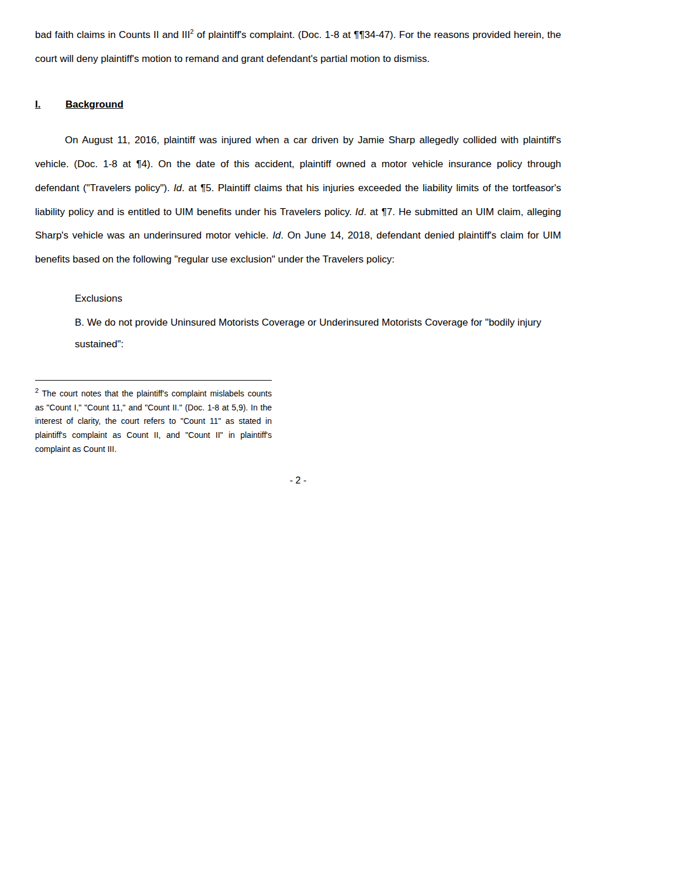bad faith claims in Counts II and III2 of plaintiff's complaint. (Doc. 1-8 at ¶¶34-47). For the reasons provided herein, the court will deny plaintiff's motion to remand and grant defendant's partial motion to dismiss.
I.
Background
On August 11, 2016, plaintiff was injured when a car driven by Jamie Sharp allegedly collided with plaintiff's vehicle. (Doc. 1-8 at ¶4). On the date of this accident, plaintiff owned a motor vehicle insurance policy through defendant ("Travelers policy"). Id. at ¶5. Plaintiff claims that his injuries exceeded the liability limits of the tortfeasor's liability policy and is entitled to UIM benefits under his Travelers policy. Id. at ¶7. He submitted an UIM claim, alleging Sharp's vehicle was an underinsured motor vehicle. Id. On June 14, 2018, defendant denied plaintiff's claim for UIM benefits based on the following "regular use exclusion" under the Travelers policy:
Exclusions
B. We do not provide Uninsured Motorists Coverage or Underinsured Motorists Coverage for "bodily injury sustained":
2 The court notes that the plaintiff's complaint mislabels counts as "Count I," "Count 11," and "Count II." (Doc. 1-8 at 5,9). In the interest of clarity, the court refers to "Count 11" as stated in plaintiff's complaint as Count II, and "Count II" in plaintiff's complaint as Count III.
- 2 -